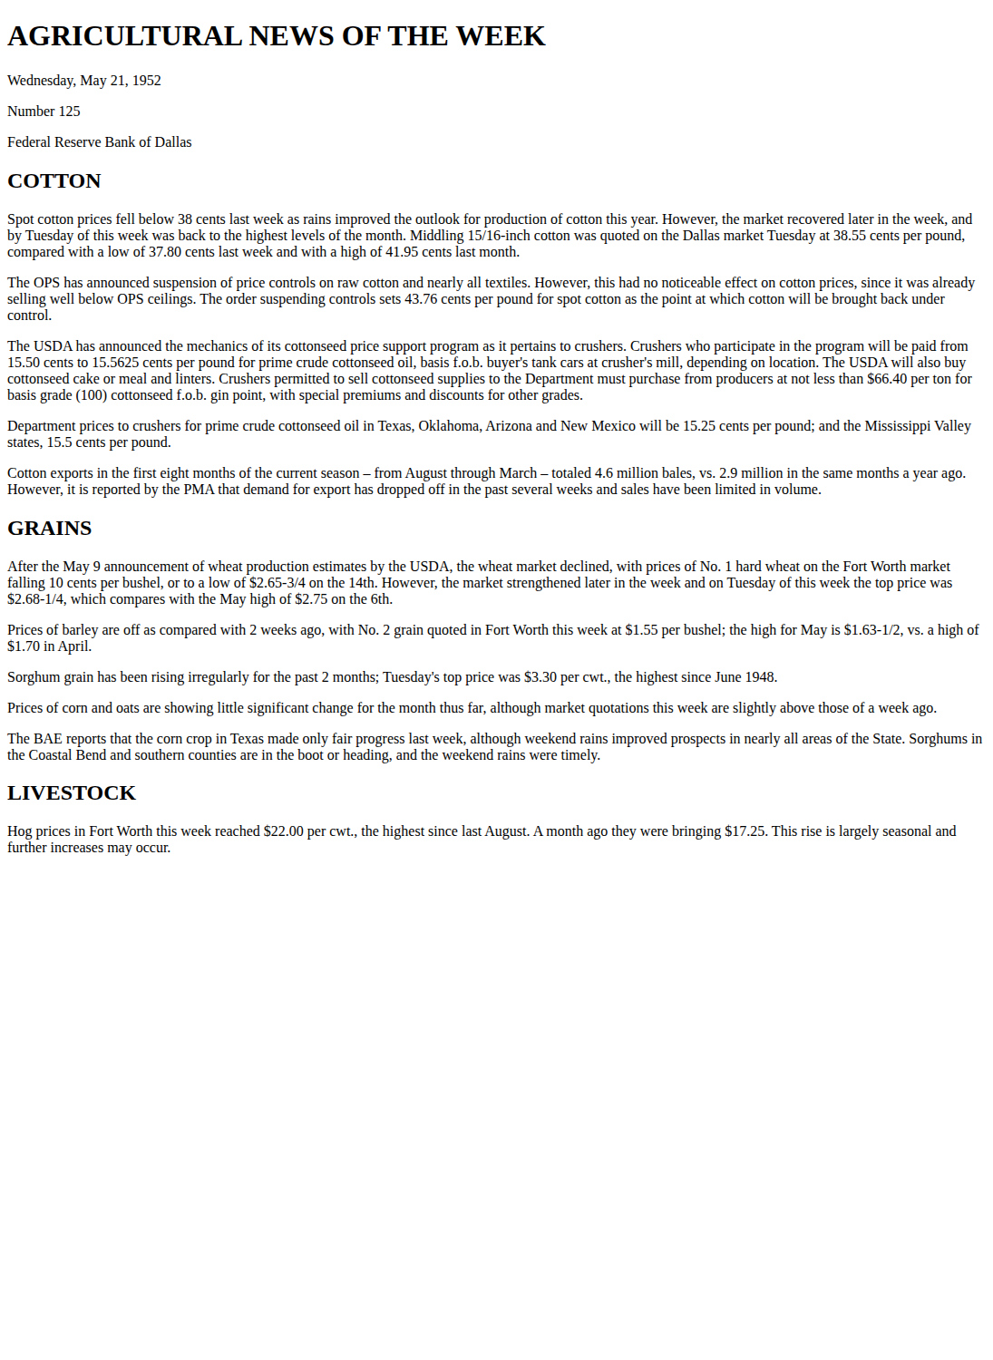AGRICULTURAL NEWS OF THE WEEK
Wednesday, May 21, 1952
Number 125
Federal Reserve Bank of Dallas
COTTON
Spot cotton prices fell below 38 cents last week as rains improved the outlook for production of cotton this year. However, the market recovered later in the week, and by Tuesday of this week was back to the highest levels of the month. Middling 15/16-inch cotton was quoted on the Dallas market Tuesday at 38.55 cents per pound, compared with a low of 37.80 cents last week and with a high of 41.95 cents last month.
The OPS has announced suspension of price controls on raw cotton and nearly all textiles. However, this had no noticeable effect on cotton prices, since it was already selling well below OPS ceilings. The order suspending controls sets 43.76 cents per pound for spot cotton as the point at which cotton will be brought back under control.
The USDA has announced the mechanics of its cottonseed price support program as it pertains to crushers. Crushers who participate in the program will be paid from 15.50 cents to 15.5625 cents per pound for prime crude cottonseed oil, basis f.o.b. buyer's tank cars at crusher's mill, depending on location. The USDA will also buy cottonseed cake or meal and linters. Crushers permitted to sell cottonseed supplies to the Department must purchase from producers at not less than $66.40 per ton for basis grade (100) cottonseed f.o.b. gin point, with special premiums and discounts for other grades.
Department prices to crushers for prime crude cottonseed oil in Texas, Oklahoma, Arizona and New Mexico will be 15.25 cents per pound; and the Mississippi Valley states, 15.5 cents per pound.
Cotton exports in the first eight months of the current season – from August through March – totaled 4.6 million bales, vs. 2.9 million in the same months a year ago. However, it is reported by the PMA that demand for export has dropped off in the past several weeks and sales have been limited in volume.
GRAINS
After the May 9 announcement of wheat production estimates by the USDA, the wheat market declined, with prices of No. 1 hard wheat on the Fort Worth market falling 10 cents per bushel, or to a low of $2.65-3/4 on the 14th. However, the market strengthened later in the week and on Tuesday of this week the top price was $2.68-1/4, which compares with the May high of $2.75 on the 6th.
Prices of barley are off as compared with 2 weeks ago, with No. 2 grain quoted in Fort Worth this week at $1.55 per bushel; the high for May is $1.63-1/2, vs. a high of $1.70 in April.
Sorghum grain has been rising irregularly for the past 2 months; Tuesday's top price was $3.30 per cwt., the highest since June 1948.
Prices of corn and oats are showing little significant change for the month thus far, although market quotations this week are slightly above those of a week ago.
The BAE reports that the corn crop in Texas made only fair progress last week, although weekend rains improved prospects in nearly all areas of the State. Sorghums in the Coastal Bend and southern counties are in the boot or heading, and the weekend rains were timely.
LIVESTOCK
Hog prices in Fort Worth this week reached $22.00 per cwt., the highest since last August. A month ago they were bringing $17.25. This rise is largely seasonal and further increases may occur.